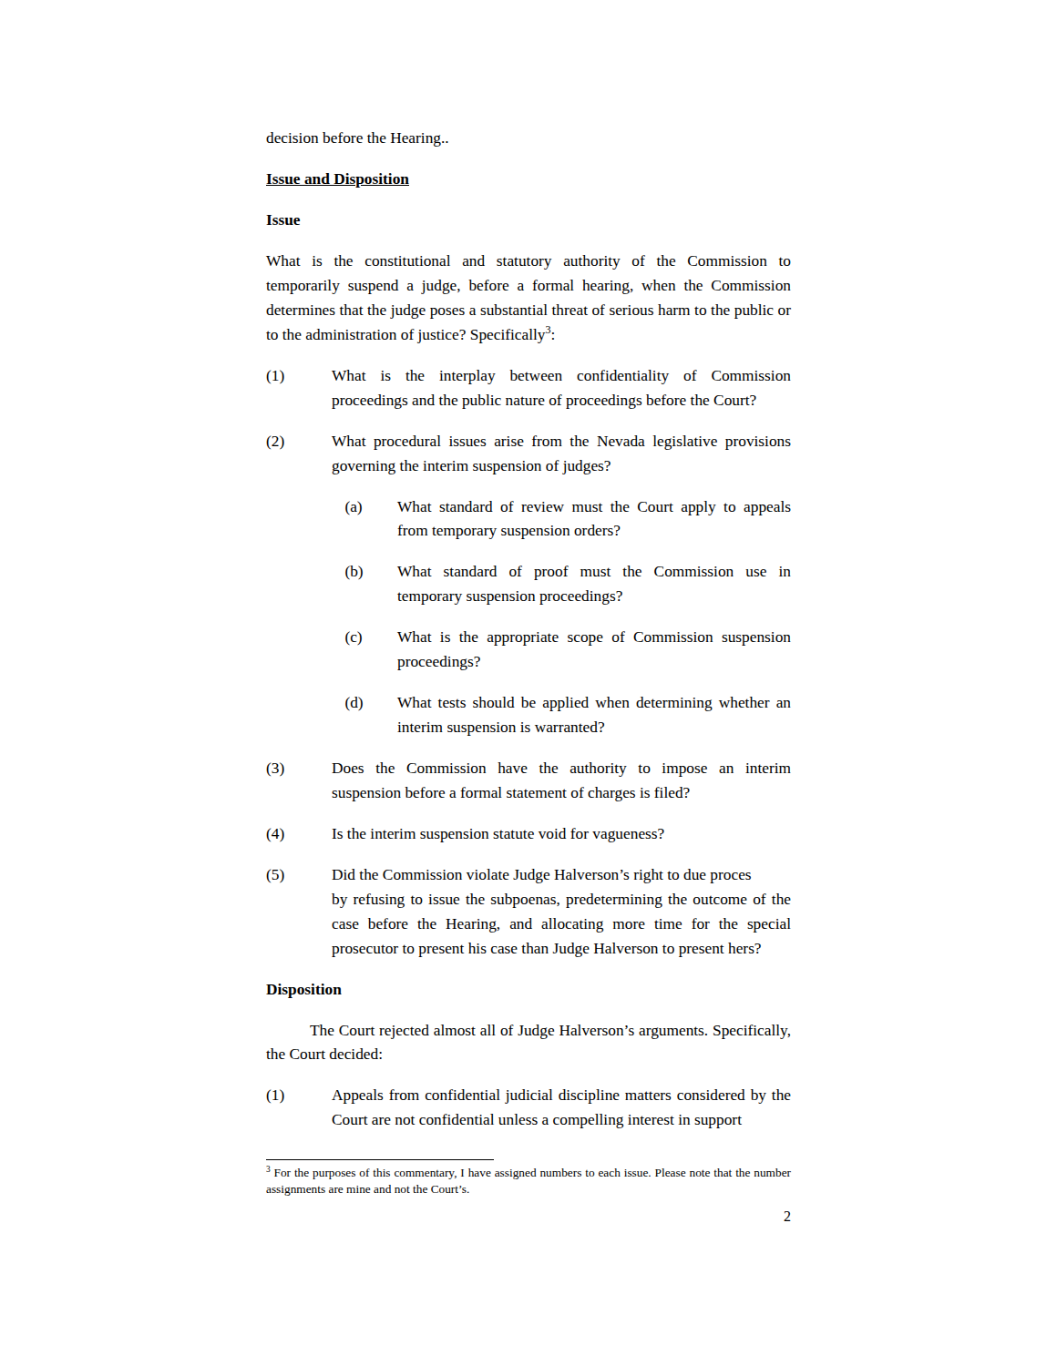decision before the Hearing..
Issue and Disposition
Issue
What is the constitutional and statutory authority of the Commission to temporarily suspend a judge, before a formal hearing, when the Commission determines that the judge poses a substantial threat of serious harm to the public or to the administration of justice? Specifically3:
(1) What is the interplay between confidentiality of Commission proceedings and the public nature of proceedings before the Court?
(2) What procedural issues arise from the Nevada legislative provisions governing the interim suspension of judges?
(a) What standard of review must the Court apply to appeals from temporary suspension orders?
(b) What standard of proof must the Commission use in temporary suspension proceedings?
(c) What is the appropriate scope of Commission suspension proceedings?
(d) What tests should be applied when determining whether an interim suspension is warranted?
(3) Does the Commission have the authority to impose an interim suspension before a formal statement of charges is filed?
(4) Is the interim suspension statute void for vagueness?
(5) Did the Commission violate Judge Halverson’s right to due proces
by refusing to issue the subpoenas, predetermining the outcome of the case before the Hearing, and allocating more time for the special prosecutor to present his case than Judge Halverson to present hers?
Disposition
The Court rejected almost all of Judge Halverson’s arguments. Specifically, the Court decided:
(1) Appeals from confidential judicial discipline matters considered by the Court are not confidential unless a compelling interest in support
3 For the purposes of this commentary, I have assigned numbers to each issue. Please note that the number assignments are mine and not the Court’s.
2